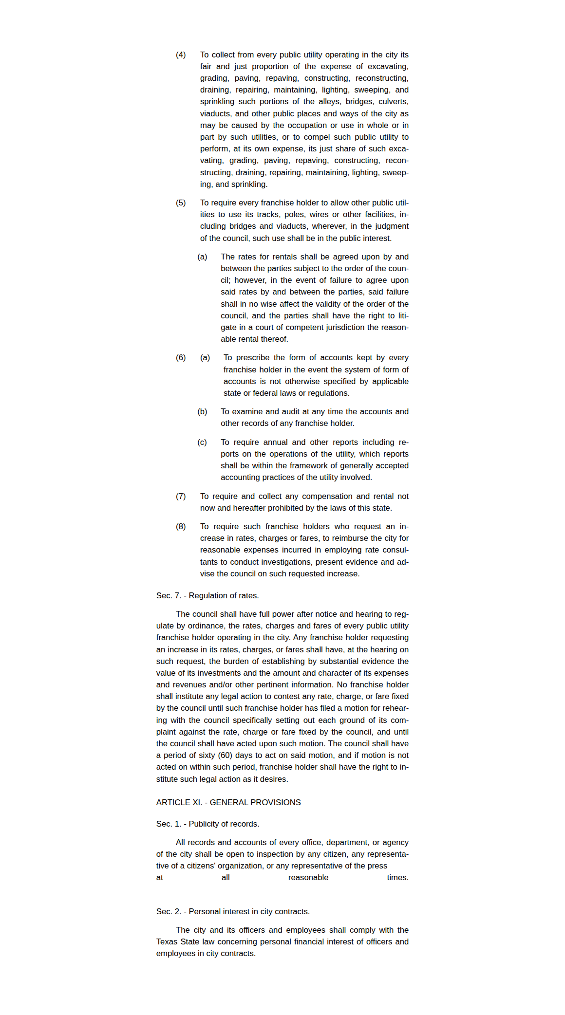(4) To collect from every public utility operating in the city its fair and just proportion of the expense of excavating, grading, paving, repaving, constructing, reconstructing, draining, repairing, maintaining, lighting, sweeping, and sprinkling such portions of the alleys, bridges, culverts, viaducts, and other public places and ways of the city as may be caused by the occupation or use in whole or in part by such utilities, or to compel such public utility to perform, at its own expense, its just share of such excavating, grading, paving, repaving, constructing, reconstructing, draining, repairing, maintaining, lighting, sweeping, and sprinkling.
(5) To require every franchise holder to allow other public utilities to use its tracks, poles, wires or other facilities, including bridges and viaducts, wherever, in the judgment of the council, such use shall be in the public interest.
(a) The rates for rentals shall be agreed upon by and between the parties subject to the order of the council; however, in the event of failure to agree upon said rates by and between the parties, said failure shall in no wise affect the validity of the order of the council, and the parties shall have the right to litigate in a court of competent jurisdiction the reasonable rental thereof.
(6) (a) To prescribe the form of accounts kept by every franchise holder in the event the system of form of accounts is not otherwise specified by applicable state or federal laws or regulations.
(b) To examine and audit at any time the accounts and other records of any franchise holder.
(c) To require annual and other reports including reports on the operations of the utility, which reports shall be within the framework of generally accepted accounting practices of the utility involved.
(7) To require and collect any compensation and rental not now and hereafter prohibited by the laws of this state.
(8) To require such franchise holders who request an increase in rates, charges or fares, to reimburse the city for reasonable expenses incurred in employing rate consultants to conduct investigations, present evidence and advise the council on such requested increase.
Sec. 7. - Regulation of rates.
The council shall have full power after notice and hearing to regulate by ordinance, the rates, charges and fares of every public utility franchise holder operating in the city. Any franchise holder requesting an increase in its rates, charges, or fares shall have, at the hearing on such request, the burden of establishing by substantial evidence the value of its investments and the amount and character of its expenses and revenues and/or other pertinent information. No franchise holder shall institute any legal action to contest any rate, charge, or fare fixed by the council until such franchise holder has filed a motion for rehearing with the council specifically setting out each ground of its complaint against the rate, charge or fare fixed by the council, and until the council shall have acted upon such motion. The council shall have a period of sixty (60) days to act on said motion, and if motion is not acted on within such period, franchise holder shall have the right to institute such legal action as it desires.
ARTICLE XI. - GENERAL PROVISIONS
Sec. 1. - Publicity of records.
All records and accounts of every office, department, or agency of the city shall be open to inspection by any citizen, any representative of a citizens' organization, or any representative of the press at all reasonable times.
Sec. 2. - Personal interest in city contracts.
The city and its officers and employees shall comply with the Texas State law concerning personal financial interest of officers and employees in city contracts.